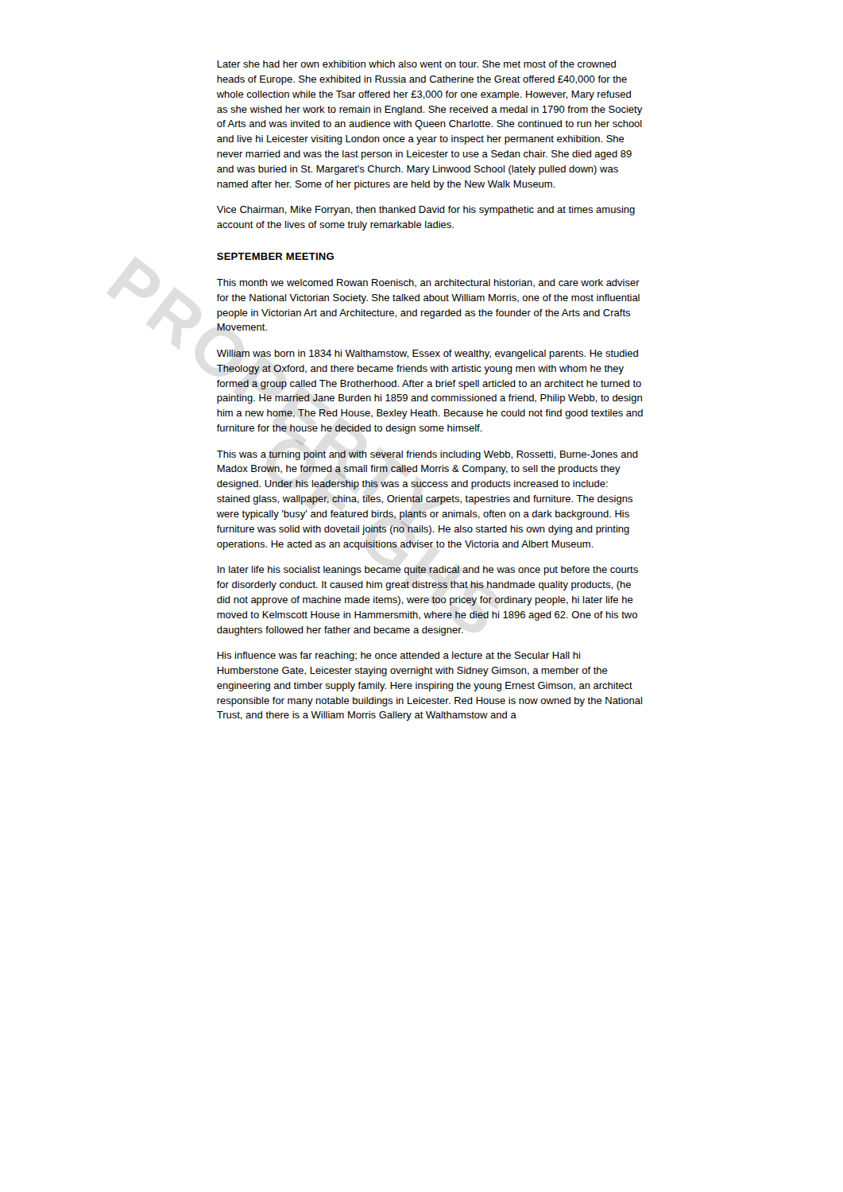PROPERTY OF GHS
Later she had her own exhibition which also went on tour. She met most of the crowned heads of Europe. She exhibited in Russia and Catherine the Great offered £40,000 for the whole collection while the Tsar offered her £3,000 for one example. However, Mary refused as she wished her work to remain in England. She received a medal in 1790 from the Society of Arts and was invited to an audience with Queen Charlotte. She continued to run her school and live hi Leicester visiting London once a year to inspect her permanent exhibition. She never married and was the last person in Leicester to use a Sedan chair. She died aged 89 and was buried in St. Margaret's Church. Mary Linwood School (lately pulled down) was named after her. Some of her pictures are held by the New Walk Museum.
Vice Chairman, Mike Forryan, then thanked David for his sympathetic and at times amusing account of the lives of some truly remarkable ladies.
SEPTEMBER MEETING
This month we welcomed Rowan Roenisch, an architectural historian, and care work adviser for the National Victorian Society. She talked about William Morris, one of the most influential people in Victorian Art and Architecture, and regarded as the founder of the Arts and Crafts Movement.
William was born in 1834 hi Walthamstow, Essex of wealthy, evangelical parents. He studied Theology at Oxford, and there became friends with artistic young men with whom he they formed a group called The Brotherhood. After a brief spell articled to an architect he turned to painting. He married Jane Burden hi 1859 and commissioned a friend, Philip Webb, to design him a new home, The Red House, Bexley Heath. Because he could not find good textiles and furniture for the house he decided to design some himself.
This was a turning point and with several friends including Webb, Rossetti, Burne-Jones and Madox Brown, he formed a small firm called Morris & Company, to sell the products they designed. Under his leadership this was a success and products increased to include: stained glass, wallpaper, china, tiles, Oriental carpets, tapestries and furniture. The designs were typically 'busy' and featured birds, plants or animals, often on a dark background. His furniture was solid with dovetail joints (no nails). He also started his own dying and printing operations. He acted as an acquisitions adviser to the Victoria and Albert Museum.
In later life his socialist leanings became quite radical and he was once put before the courts for disorderly conduct. It caused him great distress that his handmade quality products, (he did not approve of machine made items), were too pricey for ordinary people, hi later life he moved to Kelmscott House in Hammersmith, where he died hi 1896 aged 62. One of his two daughters followed her father and became a designer.
His influence was far reaching; he once attended a lecture at the Secular Hall hi Humberstone Gate, Leicester staying overnight with Sidney Gimson, a member of the engineering and timber supply family. Here inspiring the young Ernest Gimson, an architect responsible for many notable buildings in Leicester. Red House is now owned by the National Trust, and there is a William Morris Gallery at Walthamstow and a